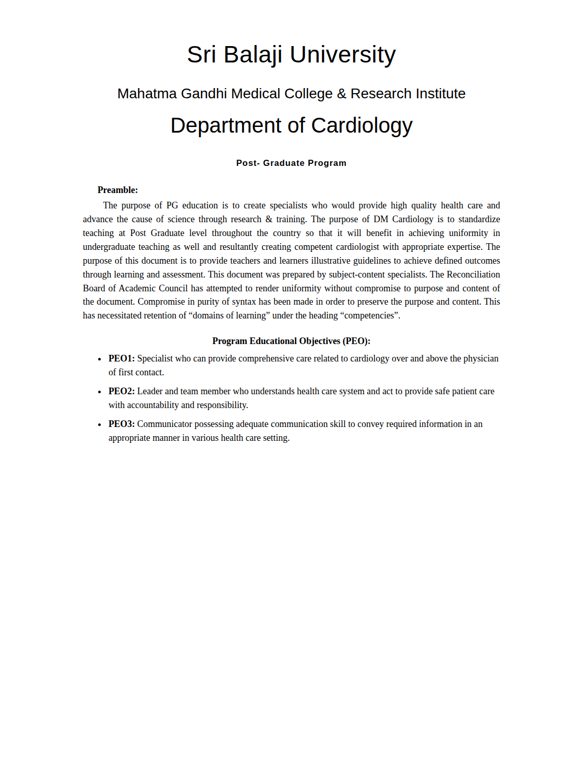Sri Balaji University
Mahatma Gandhi Medical College & Research Institute
Department of Cardiology
Post- Graduate Program
Preamble:
The purpose of PG education is to create specialists who would provide high quality health care and advance the cause of science through research & training. The purpose of DM Cardiology is to standardize teaching at Post Graduate level throughout the country so that it will benefit in achieving uniformity in undergraduate teaching as well and resultantly creating competent cardiologist with appropriate expertise. The purpose of this document is to provide teachers and learners illustrative guidelines to achieve defined outcomes through learning and assessment. This document was prepared by subject-content specialists. The Reconciliation Board of Academic Council has attempted to render uniformity without compromise to purpose and content of the document. Compromise in purity of syntax has been made in order to preserve the purpose and content. This has necessitated retention of “domains of learning” under the heading “competencies”.
Program Educational Objectives (PEO):
PEO1: Specialist who can provide comprehensive care related to cardiology over and above the physician of first contact.
PEO2: Leader and team member who understands health care system and act to provide safe patient care with accountability and responsibility.
PEO3: Communicator possessing adequate communication skill to convey required information in an appropriate manner in various health care setting.